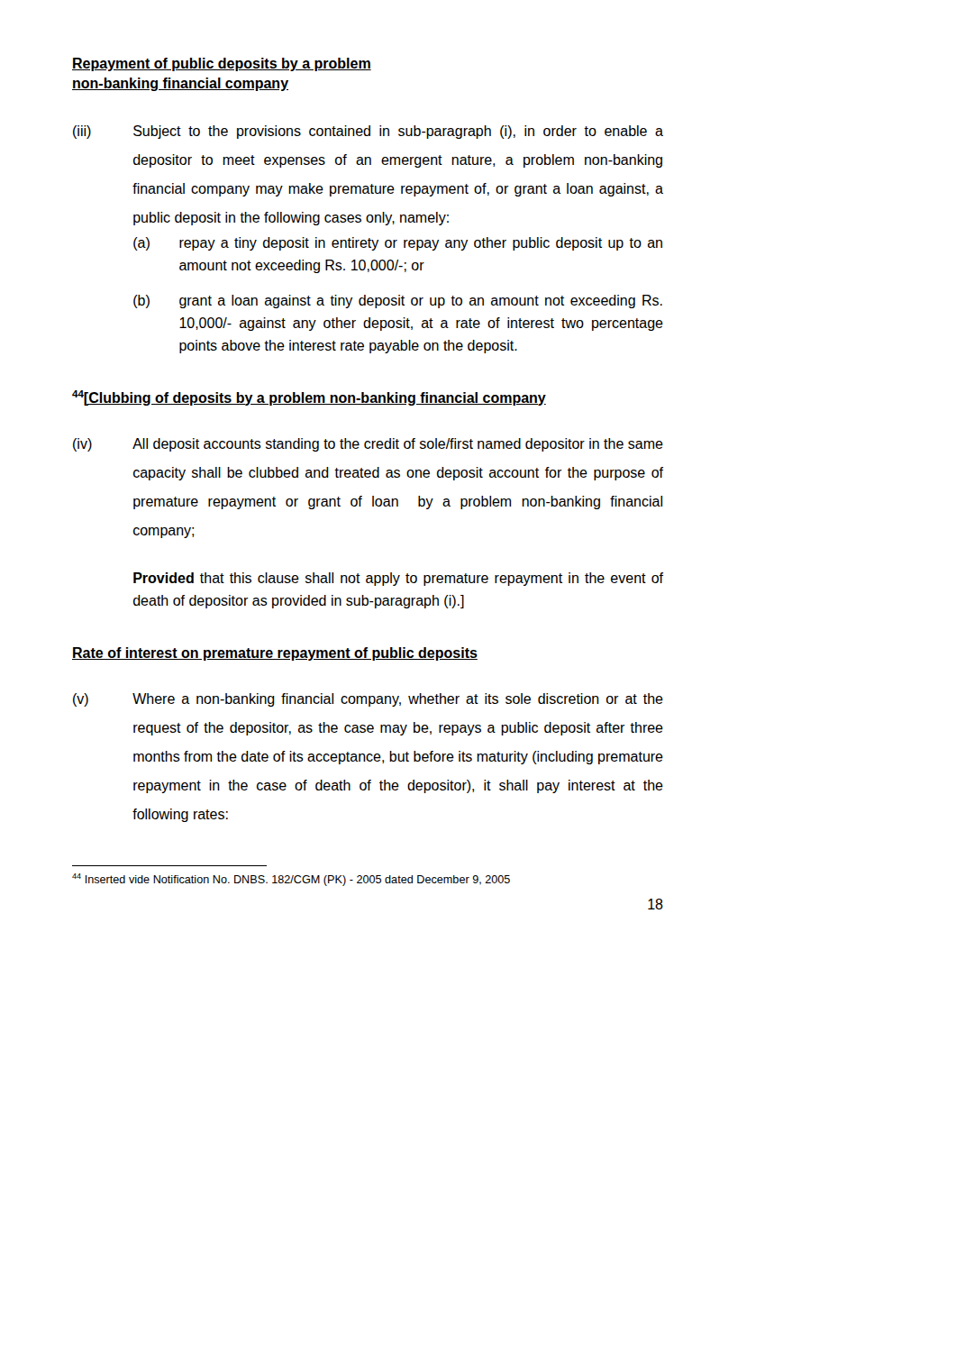Repayment of public deposits by a problem
non-banking financial company
(iii) Subject to the provisions contained in sub-paragraph (i), in order to enable a depositor to meet expenses of an emergent nature, a problem non-banking financial company may make premature repayment of, or grant a loan against, a public deposit in the following cases only, namely:
(a) repay a tiny deposit in entirety or repay any other public deposit up to an amount not exceeding Rs. 10,000/-; or
(b) grant a loan against a tiny deposit or up to an amount not exceeding Rs. 10,000/- against any other deposit, at a rate of interest two percentage points above the interest rate payable on the deposit.
44[Clubbing of deposits by a problem non-banking financial company
(iv) All deposit accounts standing to the credit of sole/first named depositor in the same capacity shall be clubbed and treated as one deposit account for the purpose of premature repayment or grant of loan by a problem non-banking financial company;
Provided that this clause shall not apply to premature repayment in the event of death of depositor as provided in sub-paragraph (i).]
Rate of interest on premature repayment of public deposits
(v) Where a non-banking financial company, whether at its sole discretion or at the request of the depositor, as the case may be, repays a public deposit after three months from the date of its acceptance, but before its maturity (including premature repayment in the case of death of the depositor), it shall pay interest at the following rates:
44 Inserted vide Notification No. DNBS. 182/CGM (PK) - 2005 dated December 9, 2005
18